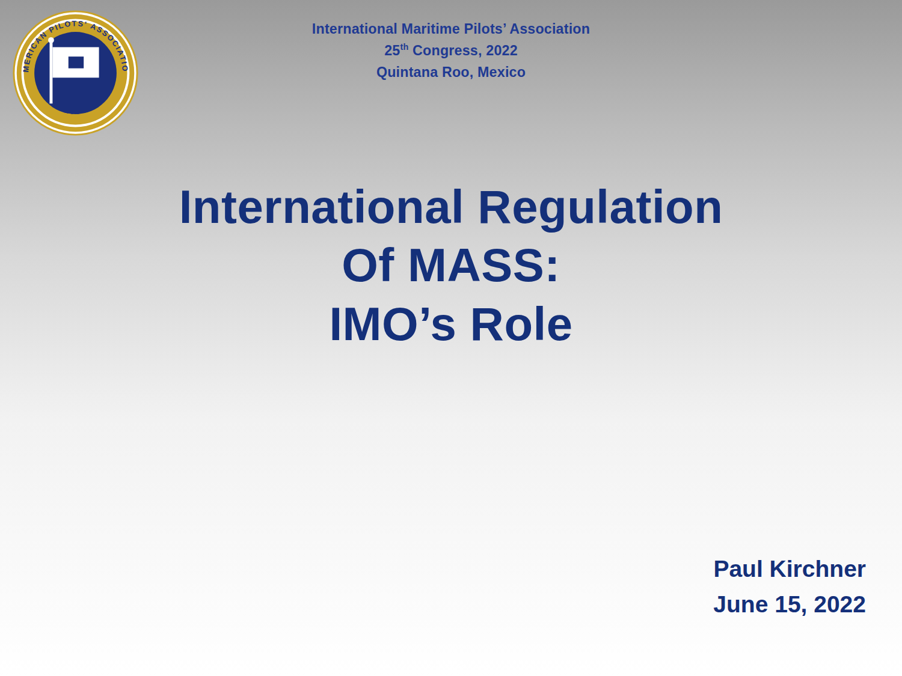American Pilots' Association, 1884 AMERICAN PILOTS' ASSOCIATION 1884
International Maritime Pilots’ Association
25th Congress, 2022
Quintana Roo, Mexico
International Regulation Of MASS: IMO’s Role
Paul Kirchner
June 15, 2022